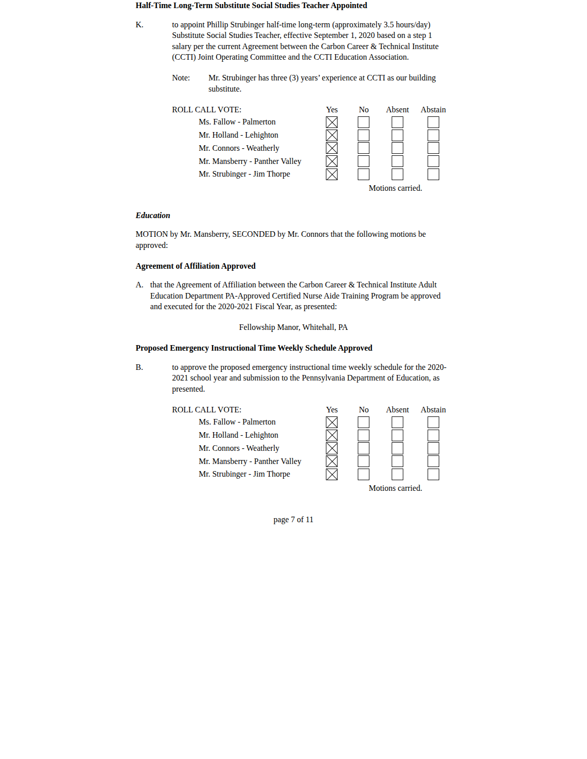Half-Time Long-Term Substitute Social Studies Teacher Appointed
K.
to appoint Phillip Strubinger half-time long-term (approximately 3.5 hours/day) Substitute Social Studies Teacher, effective September 1, 2020 based on a step 1 salary per the current Agreement between the Carbon Career & Technical Institute (CCTI) Joint Operating Committee and the CCTI Education Association.
Note:
Mr. Strubinger has three (3) years’ experience at CCTI as our building substitute.
| ROLL CALL VOTE: | Yes | No | Absent | Abstain |
| Ms. Fallow - Palmerton | | | | |
| Mr. Holland - Lehighton | | | | |
| Mr. Connors - Weatherly | | | | |
| Mr. Mansberry - Panther Valley | | | | |
| Mr. Strubinger - Jim Thorpe | | | | |
Motions carried.
Education
MOTION by Mr. Mansberry, SECONDED by Mr. Connors that the following motions be approved:
Agreement of Affiliation Approved
A.
that the Agreement of Affiliation between the Carbon Career & Technical Institute Adult Education Department PA-Approved Certified Nurse Aide Training Program be approved and executed for the 2020-2021 Fiscal Year, as presented:
Fellowship Manor, Whitehall, PA
Proposed Emergency Instructional Time Weekly Schedule Approved
B.
to approve the proposed emergency instructional time weekly schedule for the 2020-2021 school year and submission to the Pennsylvania Department of Education, as presented.
| ROLL CALL VOTE: | Yes | No | Absent | Abstain |
| Ms. Fallow - Palmerton | | | | |
| Mr. Holland - Lehighton | | | | |
| Mr. Connors - Weatherly | | | | |
| Mr. Mansberry - Panther Valley | | | | |
| Mr. Strubinger - Jim Thorpe | | | | |
Motions carried.
page 7 of 11